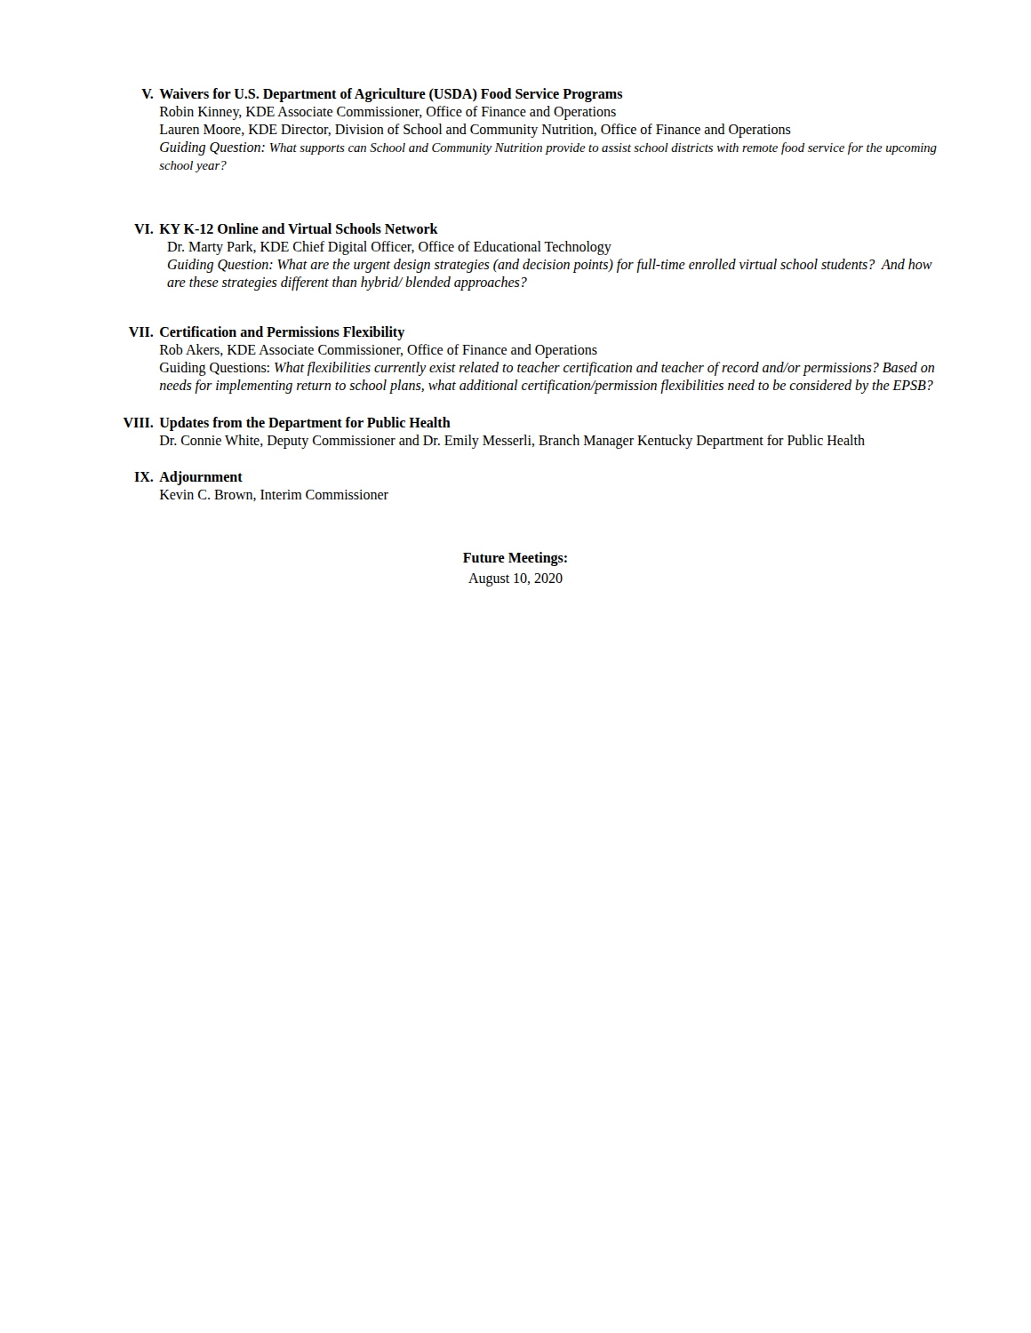V.
Waivers for U.S. Department of Agriculture (USDA) Food Service Programs
Robin Kinney, KDE Associate Commissioner, Office of Finance and Operations
Lauren Moore, KDE Director, Division of School and Community Nutrition, Office of Finance and Operations
Guiding Question: What supports can School and Community Nutrition provide to assist school districts with remote food service for the upcoming school year?
VI.
KY K-12 Online and Virtual Schools Network
Dr. Marty Park, KDE Chief Digital Officer, Office of Educational Technology
Guiding Question: What are the urgent design strategies (and decision points) for full-time enrolled virtual school students? And how are these strategies different than hybrid/ blended approaches?
VII.
Certification and Permissions Flexibility
Rob Akers, KDE Associate Commissioner, Office of Finance and Operations
Guiding Questions: What flexibilities currently exist related to teacher certification and teacher of record and/or permissions? Based on needs for implementing return to school plans, what additional certification/permission flexibilities need to be considered by the EPSB?
VIII.
Updates from the Department for Public Health
Dr. Connie White, Deputy Commissioner and Dr. Emily Messerli, Branch Manager Kentucky Department for Public Health
IX.
Adjournment
Kevin C. Brown, Interim Commissioner
Future Meetings:
August 10, 2020